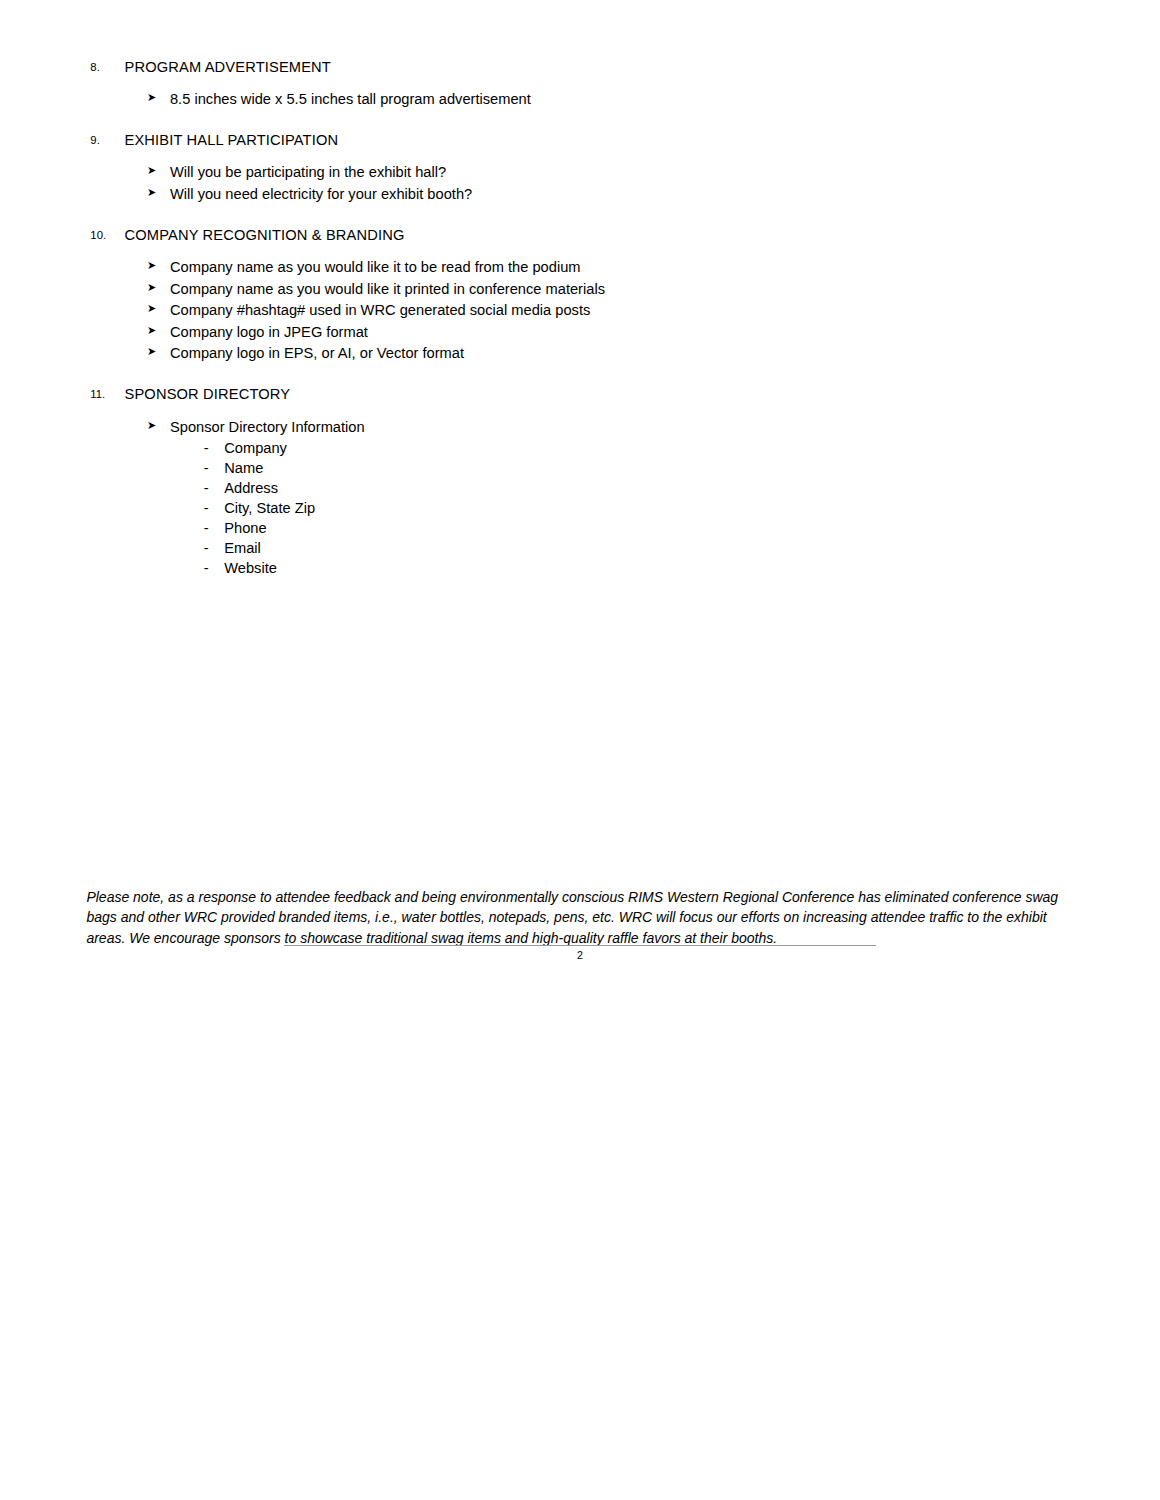PROGRAM ADVERTISEMENT
8.5 inches wide x 5.5 inches tall program advertisement
EXHIBIT HALL PARTICIPATION
Will you be participating in the exhibit hall?
Will you need electricity for your exhibit booth?
COMPANY RECOGNITION & BRANDING
Company name as you would like it to be read from the podium
Company name as you would like it printed in conference materials
Company #hashtag# used in WRC generated social media posts
Company logo in JPEG format
Company logo in EPS, or AI, or Vector format
SPONSOR DIRECTORY
Sponsor Directory Information
Company
Name
Address
City, State Zip
Phone
Email
Website
Please note, as a response to attendee feedback and being environmentally conscious RIMS Western Regional Conference has eliminated conference swag bags and other WRC provided branded items, i.e., water bottles, notepads, pens, etc. WRC will focus our efforts on increasing attendee traffic to the exhibit areas. We encourage sponsors to showcase traditional swag items and high-quality raffle favors at their booths.
2